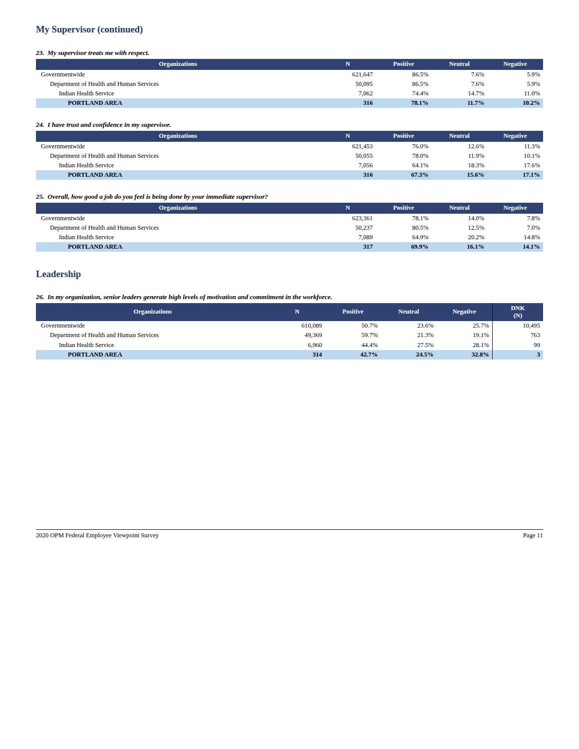My Supervisor (continued)
23. My supervisor treats me with respect.
| Organizations | N | Positive | Neutral | Negative |
| --- | --- | --- | --- | --- |
| Governmentwide | 621,647 | 86.5% | 7.6% | 5.9% |
| Department of Health and Human Services | 50,095 | 86.5% | 7.6% | 5.9% |
| Indian Health Service | 7,062 | 74.4% | 14.7% | 11.0% |
| PORTLAND AREA | 316 | 78.1% | 11.7% | 10.2% |
24. I have trust and confidence in my supervisor.
| Organizations | N | Positive | Neutral | Negative |
| --- | --- | --- | --- | --- |
| Governmentwide | 621,453 | 76.0% | 12.6% | 11.3% |
| Department of Health and Human Services | 50,055 | 78.0% | 11.9% | 10.1% |
| Indian Health Service | 7,056 | 64.1% | 18.3% | 17.6% |
| PORTLAND AREA | 316 | 67.3% | 15.6% | 17.1% |
25. Overall, how good a job do you feel is being done by your immediate supervisor?
| Organizations | N | Positive | Neutral | Negative |
| --- | --- | --- | --- | --- |
| Governmentwide | 623,361 | 78.1% | 14.0% | 7.8% |
| Department of Health and Human Services | 50,237 | 80.5% | 12.5% | 7.0% |
| Indian Health Service | 7,089 | 64.9% | 20.2% | 14.8% |
| PORTLAND AREA | 317 | 69.9% | 16.1% | 14.1% |
Leadership
26. In my organization, senior leaders generate high levels of motivation and commitment in the workforce.
| Organizations | N | Positive | Neutral | Negative | DNK (N) |
| --- | --- | --- | --- | --- | --- |
| Governmentwide | 610,089 | 50.7% | 23.6% | 25.7% | 10,495 |
| Department of Health and Human Services | 49,369 | 59.7% | 21.3% | 19.1% | 763 |
| Indian Health Service | 6,960 | 44.4% | 27.5% | 28.1% | 99 |
| PORTLAND AREA | 314 | 42.7% | 24.5% | 32.8% | 3 |
2020 OPM Federal Employee Viewpoint Survey Page 11